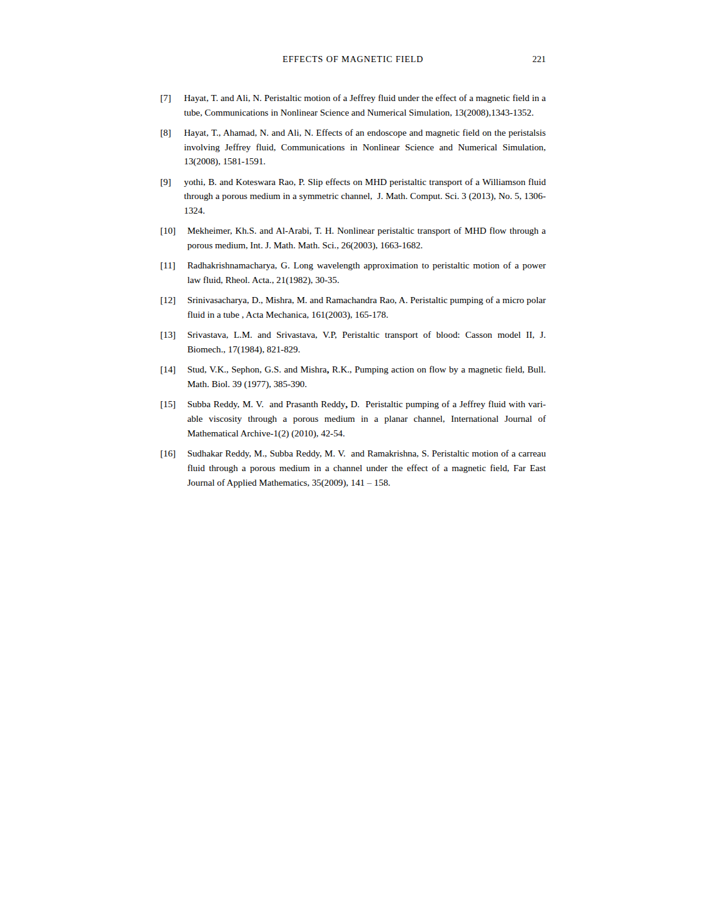EFFECTS OF MAGNETIC FIELD 221
[7] Hayat, T. and Ali, N. Peristaltic motion of a Jeffrey fluid under the effect of a magnetic field in a tube, Communications in Nonlinear Science and Numerical Simulation, 13(2008),1343-1352.
[8] Hayat, T., Ahamad, N. and Ali, N. Effects of an endoscope and magnetic field on the peristalsis involving Jeffrey fluid, Communications in Nonlinear Science and Numerical Simulation, 13(2008), 1581-1591.
[9] yothi, B. and Koteswara Rao, P. Slip effects on MHD peristaltic transport of a Williamson fluid through a porous medium in a symmetric channel, J. Math. Comput. Sci. 3 (2013), No. 5, 1306-1324.
[10] Mekheimer, Kh.S. and Al-Arabi, T. H. Nonlinear peristaltic transport of MHD flow through a porous medium, Int. J. Math. Math. Sci., 26(2003), 1663-1682.
[11] Radhakrishnamacharya, G. Long wavelength approximation to peristaltic motion of a power law fluid, Rheol. Acta., 21(1982), 30-35.
[12] Srinivasacharya, D., Mishra, M. and Ramachandra Rao, A. Peristaltic pumping of a micro polar fluid in a tube , Acta Mechanica, 161(2003), 165-178.
[13] Srivastava, L.M. and Srivastava, V.P, Peristaltic transport of blood: Casson model II, J. Biomech., 17(1984), 821-829.
[14] Stud, V.K., Sephon, G.S. and Mishra, R.K., Pumping action on flow by a magnetic field, Bull. Math. Biol. 39 (1977), 385-390.
[15] Subba Reddy, M. V. and Prasanth Reddy, D. Peristaltic pumping of a Jeffrey fluid with variable viscosity through a porous medium in a planar channel, International Journal of Mathematical Archive-1(2) (2010), 42-54.
[16] Sudhakar Reddy, M., Subba Reddy, M. V. and Ramakrishna, S. Peristaltic motion of a carreau fluid through a porous medium in a channel under the effect of a magnetic field, Far East Journal of Applied Mathematics, 35(2009), 141 – 158.